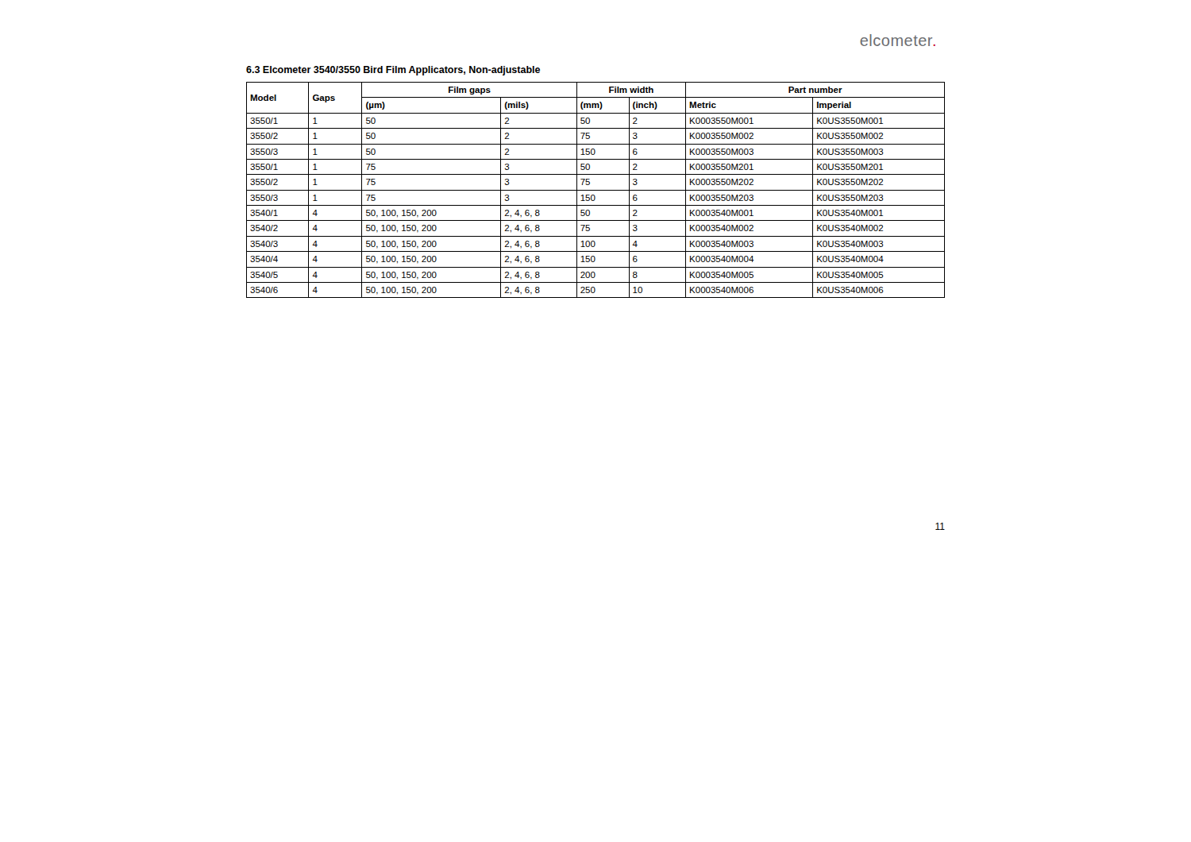elcometer.
6.3 Elcometer 3540/3550 Bird Film Applicators, Non-adjustable
| Model | Gaps | Film gaps | Film width | Part number |
| --- | --- | --- | --- | --- |
| (µm) | (mils) | (mm) | (inch) | Metric | Imperial |
| 3550/1 | 1 | 50 | 2 | 50 | 2 | K0003550M001 | K0US3550M001 |
| 3550/2 | 1 | 50 | 2 | 75 | 3 | K0003550M002 | K0US3550M002 |
| 3550/3 | 1 | 50 | 2 | 150 | 6 | K0003550M003 | K0US3550M003 |
| 3550/1 | 1 | 75 | 3 | 50 | 2 | K0003550M201 | K0US3550M201 |
| 3550/2 | 1 | 75 | 3 | 75 | 3 | K0003550M202 | K0US3550M202 |
| 3550/3 | 1 | 75 | 3 | 150 | 6 | K0003550M203 | K0US3550M203 |
| 3540/1 | 4 | 50, 100, 150, 200 | 2, 4, 6, 8 | 50 | 2 | K0003540M001 | K0US3540M001 |
| 3540/2 | 4 | 50, 100, 150, 200 | 2, 4, 6, 8 | 75 | 3 | K0003540M002 | K0US3540M002 |
| 3540/3 | 4 | 50, 100, 150, 200 | 2, 4, 6, 8 | 100 | 4 | K0003540M003 | K0US3540M003 |
| 3540/4 | 4 | 50, 100, 150, 200 | 2, 4, 6, 8 | 150 | 6 | K0003540M004 | K0US3540M004 |
| 3540/5 | 4 | 50, 100, 150, 200 | 2, 4, 6, 8 | 200 | 8 | K0003540M005 | K0US3540M005 |
| 3540/6 | 4 | 50, 100, 150, 200 | 2, 4, 6, 8 | 250 | 10 | K0003540M006 | K0US3540M006 |
11